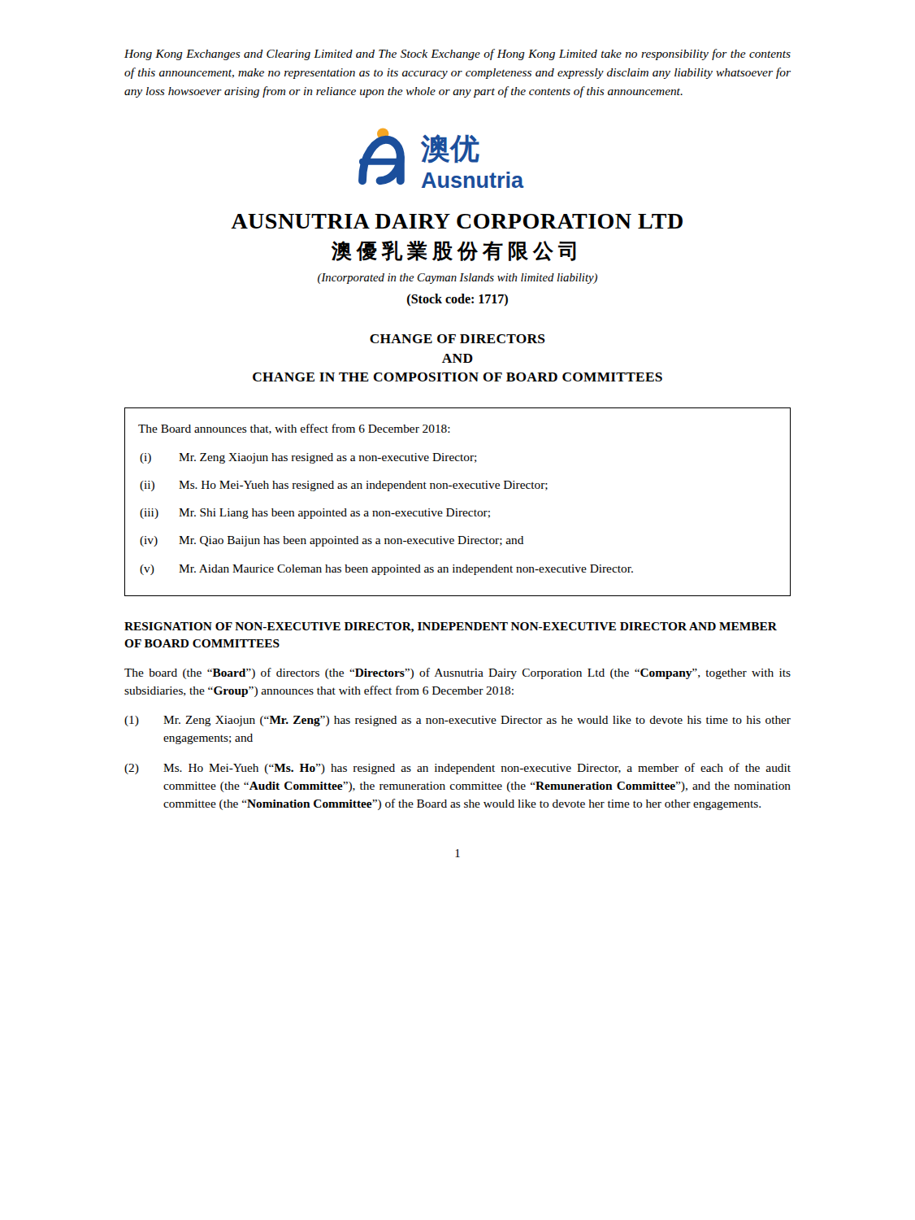Hong Kong Exchanges and Clearing Limited and The Stock Exchange of Hong Kong Limited take no responsibility for the contents of this announcement, make no representation as to its accuracy or completeness and expressly disclaim any liability whatsoever for any loss howsoever arising from or in reliance upon the whole or any part of the contents of this announcement.
澳优 Ausnutria
AUSNUTRIA DAIRY CORPORATION LTD
澳優乳業股份有限公司
(Incorporated in the Cayman Islands with limited liability)
(Stock code: 1717)
CHANGE OF DIRECTORS
AND
CHANGE IN THE COMPOSITION OF BOARD COMMITTEES
The Board announces that, with effect from 6 December 2018:
(i)
Mr. Zeng Xiaojun has resigned as a non-executive Director;
(ii)
Ms. Ho Mei-Yueh has resigned as an independent non-executive Director;
(iii)
Mr. Shi Liang has been appointed as a non-executive Director;
(iv)
Mr. Qiao Baijun has been appointed as a non-executive Director; and
(v)
Mr. Aidan Maurice Coleman has been appointed as an independent non-executive Director.
RESIGNATION OF NON-EXECUTIVE DIRECTOR, INDEPENDENT NON-EXECUTIVE DIRECTOR AND MEMBER OF BOARD COMMITTEES
The board (the “Board”) of directors (the “Directors”) of Ausnutria Dairy Corporation Ltd (the “Company”, together with its subsidiaries, the “Group”) announces that with effect from 6 December 2018:
(1)
Mr. Zeng Xiaojun (“Mr. Zeng”) has resigned as a non-executive Director as he would like to devote his time to his other engagements; and
(2)
Ms. Ho Mei-Yueh (“Ms. Ho”) has resigned as an independent non-executive Director, a member of each of the audit committee (the “Audit Committee”), the remuneration committee (the “Remuneration Committee”), and the nomination committee (the “Nomination Committee”) of the Board as she would like to devote her time to her other engagements.
1